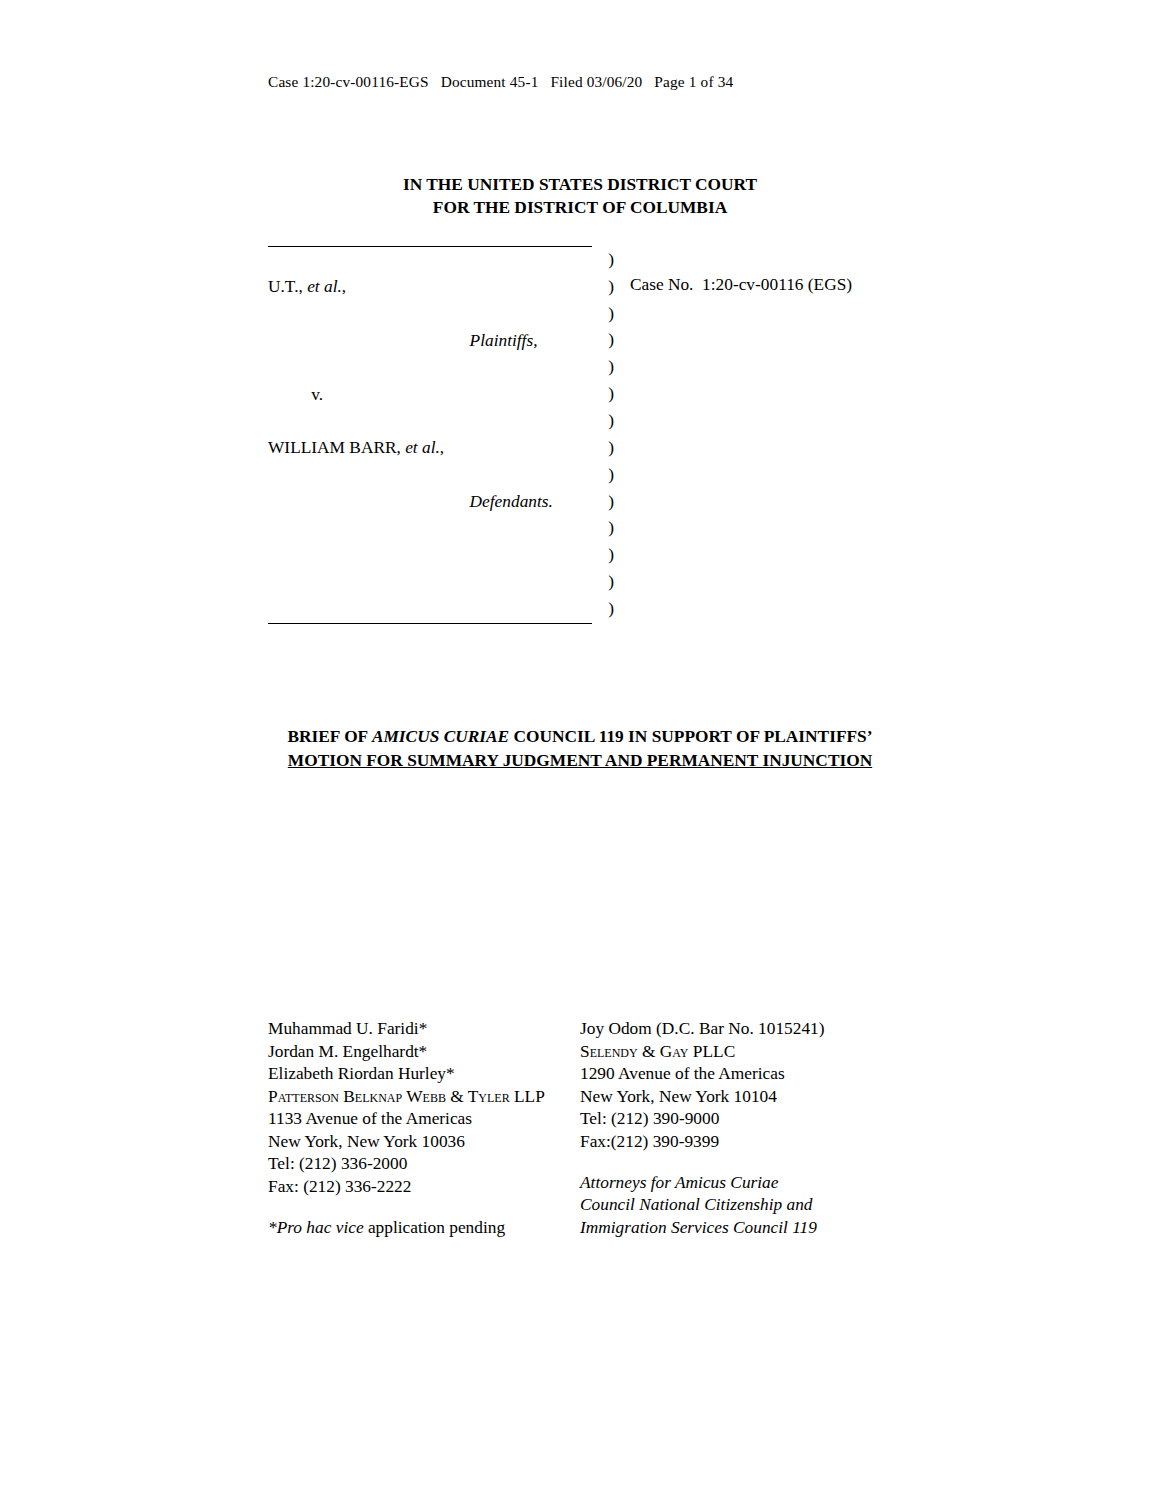Case 1:20-cv-00116-EGS Document 45-1 Filed 03/06/20 Page 1 of 34
IN THE UNITED STATES DISTRICT COURT
FOR THE DISTRICT OF COLUMBIA
| U.T., et al. , Plaintiffs, v. WILLIAM BARR, et al. , Defendants. | ) ) ) ) ) ) ) ) ) ) ) ) ) ) | Case No. 1:20-cv-00116 (EGS) |
BRIEF OF AMICUS CURIAE COUNCIL 119 IN SUPPORT OF PLAINTIFFS’
MOTION FOR SUMMARY JUDGMENT AND PERMANENT INJUNCTION
| Muhammad U. Faridi* Jordan M. Engelhardt* Elizabeth Riordan Hurley* Patterson Belknap Webb & Tyler LLP 1133 Avenue of the Americas New York, New York 10036 Tel: (212) 336-2000 Fax: (212) 336-2222 *Pro hac vice application pending | Joy Odom (D.C. Bar No. 1015241) Selendy & Gay PLLC 1290 Avenue of the Americas New York, New York 10104 Tel: (212) 390-9000 Fax:(212) 390-9399 Attorneys for Amicus Curiae Council National Citizenship and Immigration Services Council 119 |